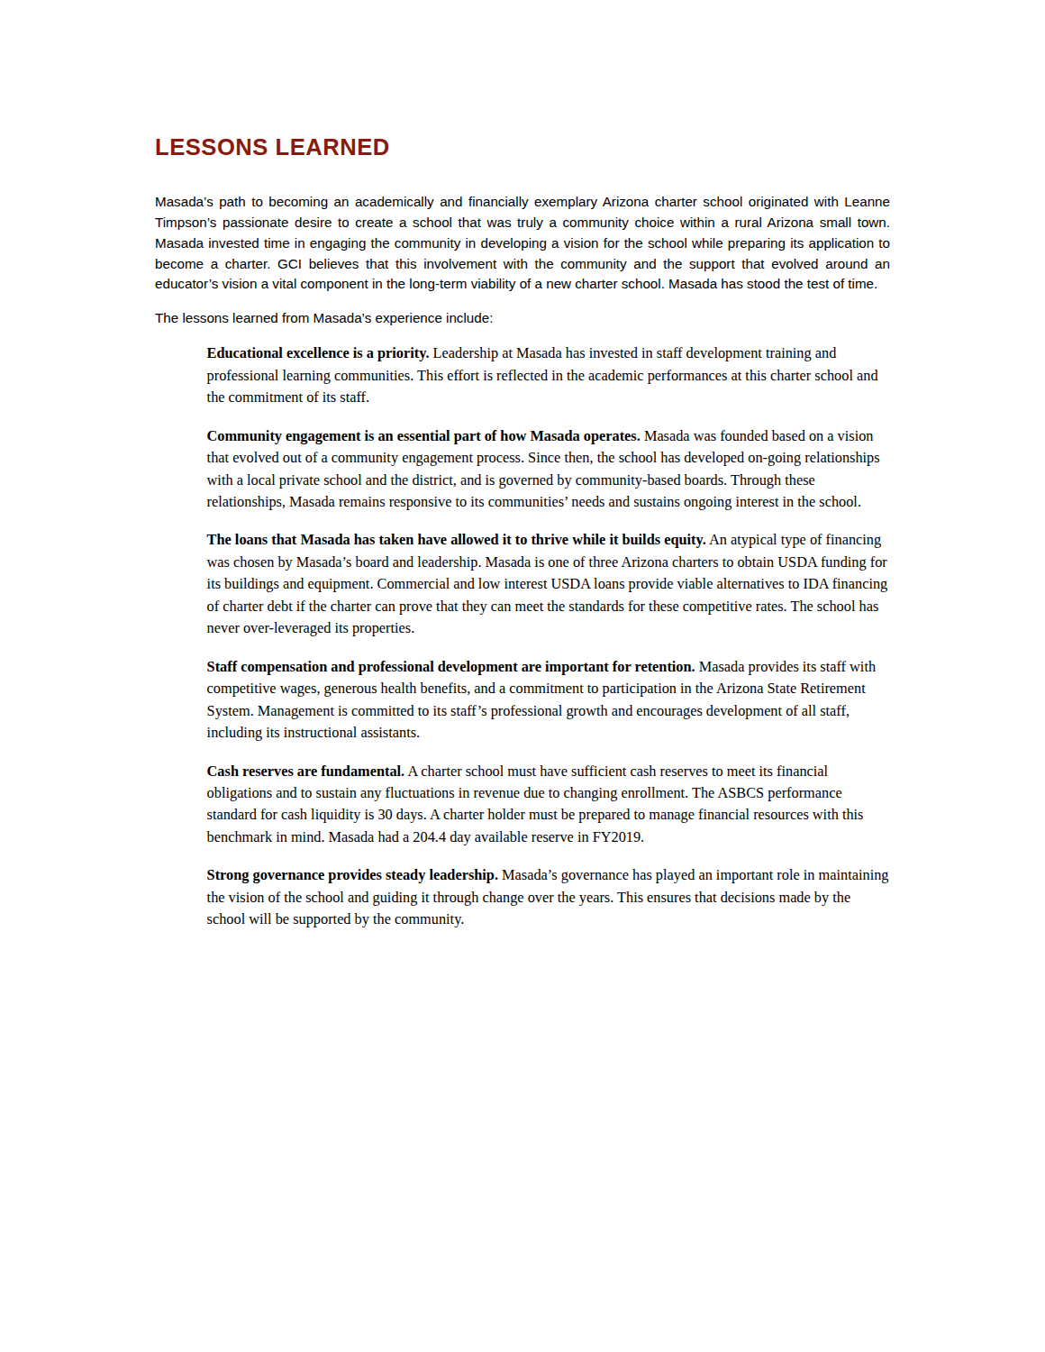LESSONS LEARNED
Masada’s path to becoming an academically and financially exemplary Arizona charter school originated with Leanne Timpson’s passionate desire to create a school that was truly a community choice within a rural Arizona small town. Masada invested time in engaging the community in developing a vision for the school while preparing its application to become a charter. GCI believes that this involvement with the community and the support that evolved around an educator’s vision a vital component in the long-term viability of a new charter school. Masada has stood the test of time.
The lessons learned from Masada’s experience include:
Educational excellence is a priority. Leadership at Masada has invested in staff development training and professional learning communities. This effort is reflected in the academic performances at this charter school and the commitment of its staff.
Community engagement is an essential part of how Masada operates. Masada was founded based on a vision that evolved out of a community engagement process. Since then, the school has developed on-going relationships with a local private school and the district, and is governed by community-based boards. Through these relationships, Masada remains responsive to its communities’ needs and sustains ongoing interest in the school.
The loans that Masada has taken have allowed it to thrive while it builds equity. An atypical type of financing was chosen by Masada’s board and leadership. Masada is one of three Arizona charters to obtain USDA funding for its buildings and equipment. Commercial and low interest USDA loans provide viable alternatives to IDA financing of charter debt if the charter can prove that they can meet the standards for these competitive rates. The school has never over-leveraged its properties.
Staff compensation and professional development are important for retention. Masada provides its staff with competitive wages, generous health benefits, and a commitment to participation in the Arizona State Retirement System. Management is committed to its staff’s professional growth and encourages development of all staff, including its instructional assistants.
Cash reserves are fundamental. A charter school must have sufficient cash reserves to meet its financial obligations and to sustain any fluctuations in revenue due to changing enrollment. The ASBCS performance standard for cash liquidity is 30 days. A charter holder must be prepared to manage financial resources with this benchmark in mind. Masada had a 204.4 day available reserve in FY2019.
Strong governance provides steady leadership. Masada’s governance has played an important role in maintaining the vision of the school and guiding it through change over the years. This ensures that decisions made by the school will be supported by the community.